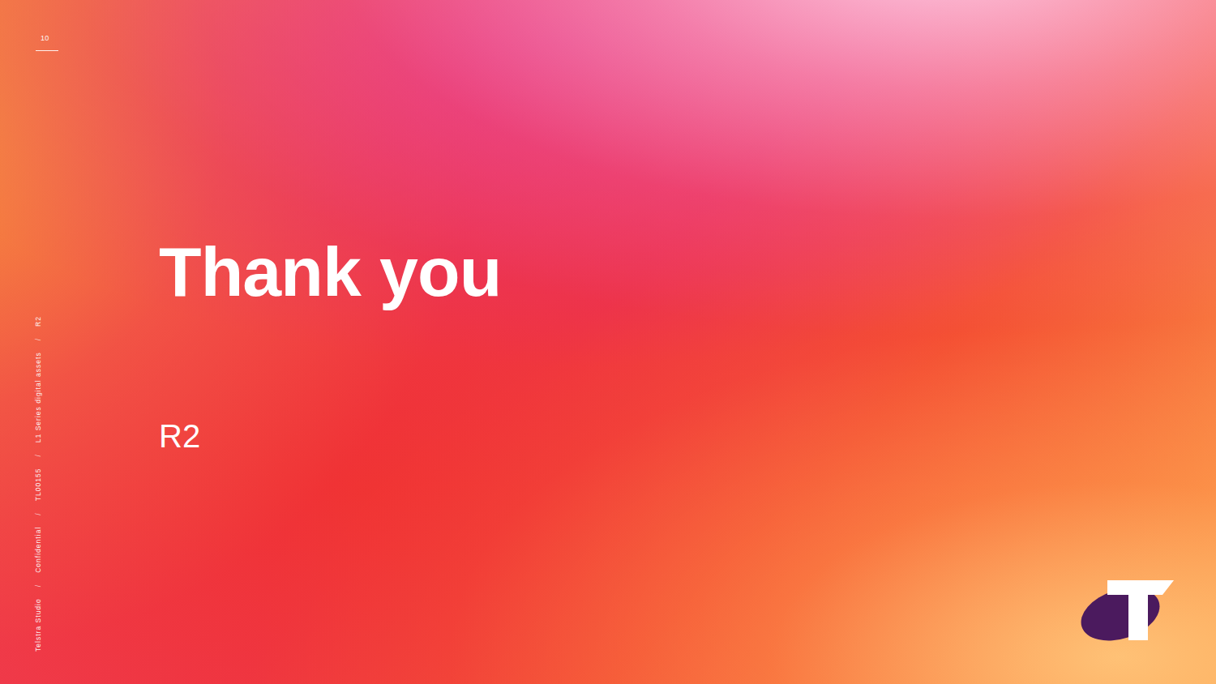10
Telstra Studio/ Confidential/ TL00155/ L1 Series digital assets/ R2
Thank you
R2